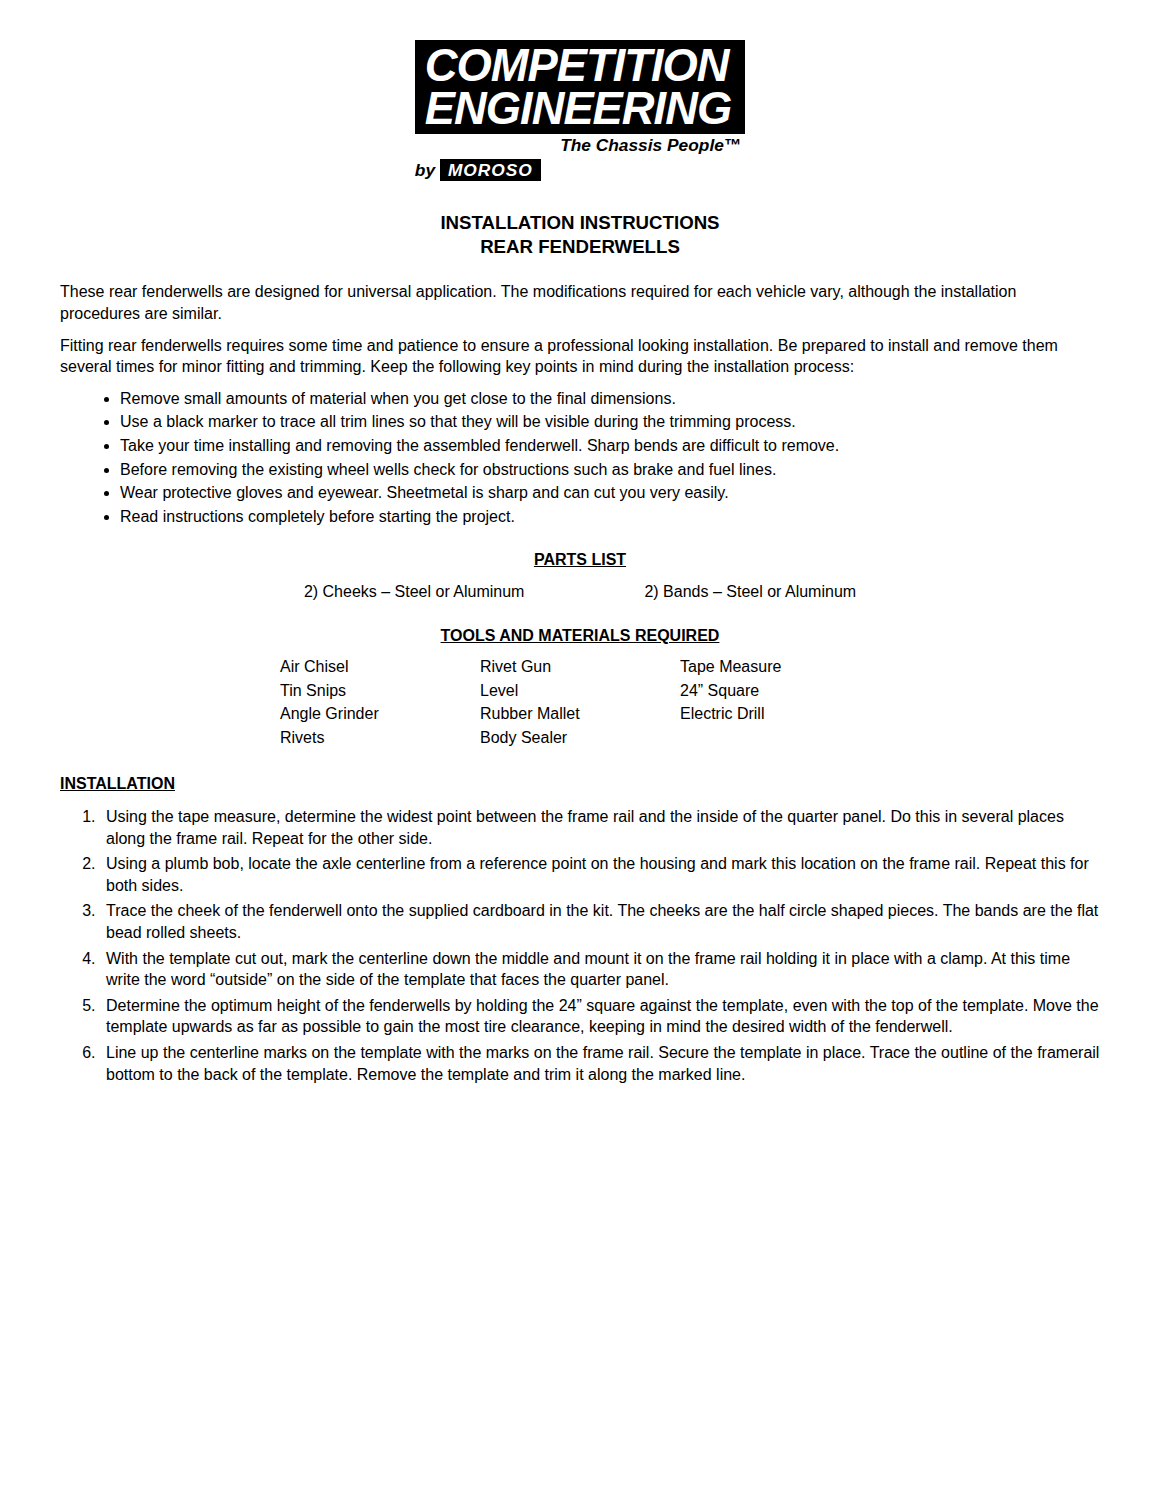COMPETITION ENGINEERING
The Chassis People™
by MOROSO
INSTALLATION INSTRUCTIONS
REAR FENDERWELLS
These rear fenderwells are designed for universal application. The modifications required for each vehicle vary, although the installation procedures are similar.
Fitting rear fenderwells requires some time and patience to ensure a professional looking installation. Be prepared to install and remove them several times for minor fitting and trimming. Keep the following key points in mind during the installation process:
Remove small amounts of material when you get close to the final dimensions.
Use a black marker to trace all trim lines so that they will be visible during the trimming process.
Take your time installing and removing the assembled fenderwell. Sharp bends are difficult to remove.
Before removing the existing wheel wells check for obstructions such as brake and fuel lines.
Wear protective gloves and eyewear. Sheetmetal is sharp and can cut you very easily.
Read instructions completely before starting the project.
PARTS LIST
2) Cheeks – Steel or Aluminum
2) Bands – Steel or Aluminum
TOOLS AND MATERIALS REQUIRED
Air Chisel
Tin Snips
Angle Grinder
Rivets
Rivet Gun
Level
Rubber Mallet
Body Sealer
Tape Measure
24” Square
Electric Drill
INSTALLATION
Using the tape measure, determine the widest point between the frame rail and the inside of the quarter panel. Do this in several places along the frame rail. Repeat for the other side.
Using a plumb bob, locate the axle centerline from a reference point on the housing and mark this location on the frame rail. Repeat this for both sides.
Trace the cheek of the fenderwell onto the supplied cardboard in the kit. The cheeks are the half circle shaped pieces. The bands are the flat bead rolled sheets.
With the template cut out, mark the centerline down the middle and mount it on the frame rail holding it in place with a clamp. At this time write the word “outside” on the side of the template that faces the quarter panel.
Determine the optimum height of the fenderwells by holding the 24” square against the template, even with the top of the template. Move the template upwards as far as possible to gain the most tire clearance, keeping in mind the desired width of the fenderwell.
Line up the centerline marks on the template with the marks on the frame rail. Secure the template in place. Trace the outline of the framerail bottom to the back of the template. Remove the template and trim it along the marked line.